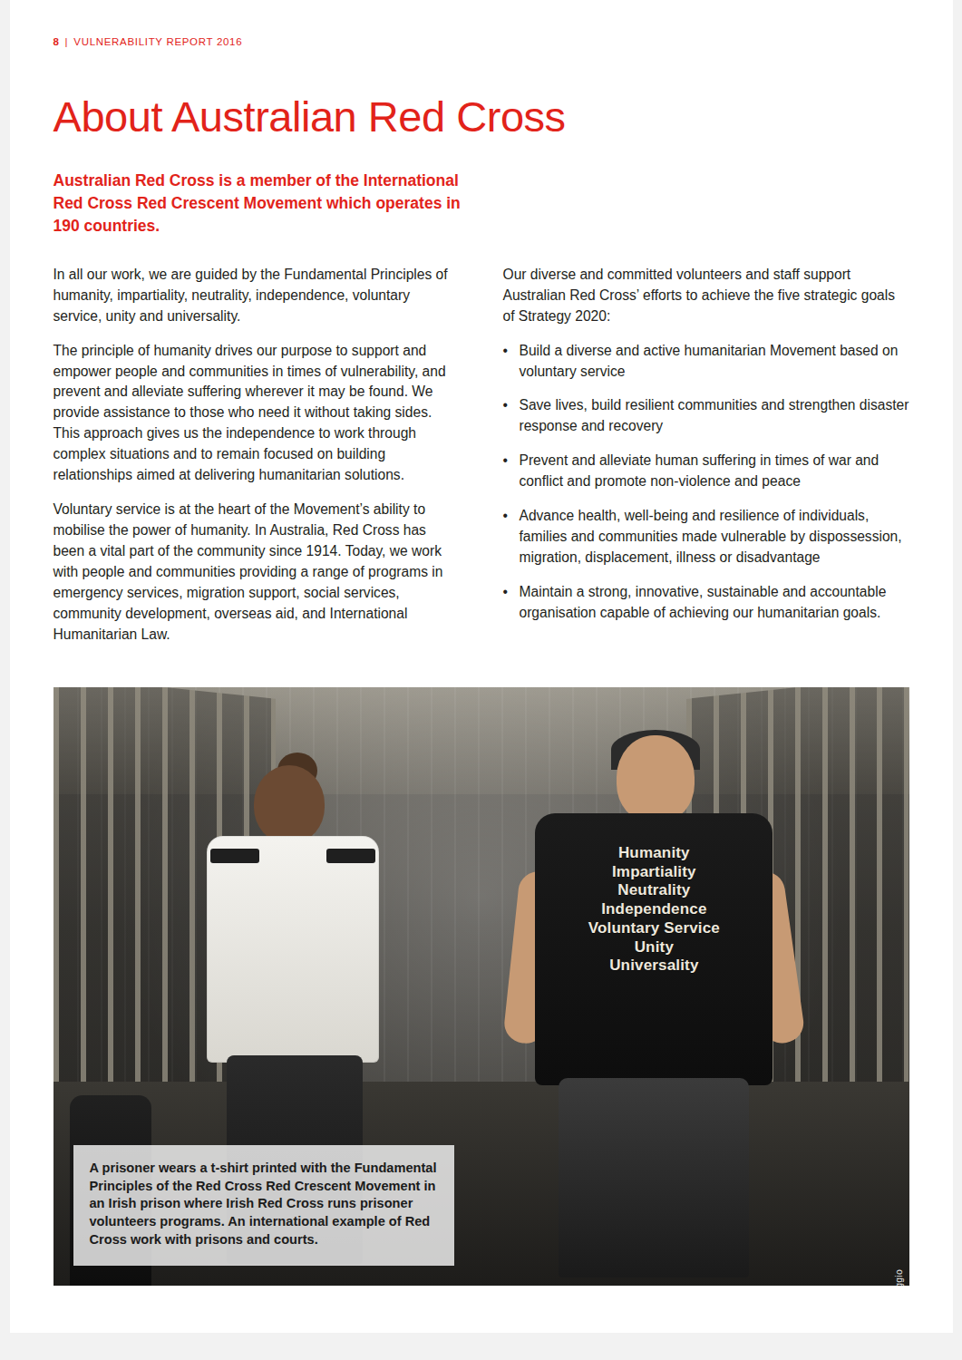8|VULNERABILITY REPORT 2016
About Australian Red Cross
Australian Red Cross is a member of the International Red Cross Red Crescent Movement which operates in 190 countries.
In all our work, we are guided by the Fundamental Principles of humanity, impartiality, neutrality, independence, voluntary service, unity and universality.
The principle of humanity drives our purpose to support and empower people and communities in times of vulnerability, and prevent and alleviate suffering wherever it may be found. We provide assistance to those who need it without taking sides. This approach gives us the independence to work through complex situations and to remain focused on building relationships aimed at delivering humanitarian solutions.
Voluntary service is at the heart of the Movement’s ability to mobilise the power of humanity. In Australia, Red Cross has been a vital part of the community since 1914. Today, we work with people and communities providing a range of programs in emergency services, migration support, social services, community development, overseas aid, and International Humanitarian Law.
Our diverse and committed volunteers and staff support Australian Red Cross’ efforts to achieve the five strategic goals of Strategy 2020:
Build a diverse and active humanitarian Movement based on voluntary service
Save lives, build resilient communities and strengthen disaster response and recovery
Prevent and alleviate human suffering in times of war and conflict and promote non-violence and peace
Advance health, well-being and resilience of individuals, families and communities made vulnerable by dispossession, migration, displacement, illness or disadvantage
Maintain a strong, innovative, sustainable and accountable organisation capable of achieving our humanitarian goals.
Humanity
Impartiality
Neutrality
Independence
Voluntary Service
Unity
Universality
A prisoner wears a t-shirt printed with the Fundamental Principles of the Red Cross Red Crescent Movement in an Irish prison where Irish Red Cross runs prisoner volunteers programs. An international example of Red Cross work with prisons and courts.
Photo: IFRC/Ombretta Baggio